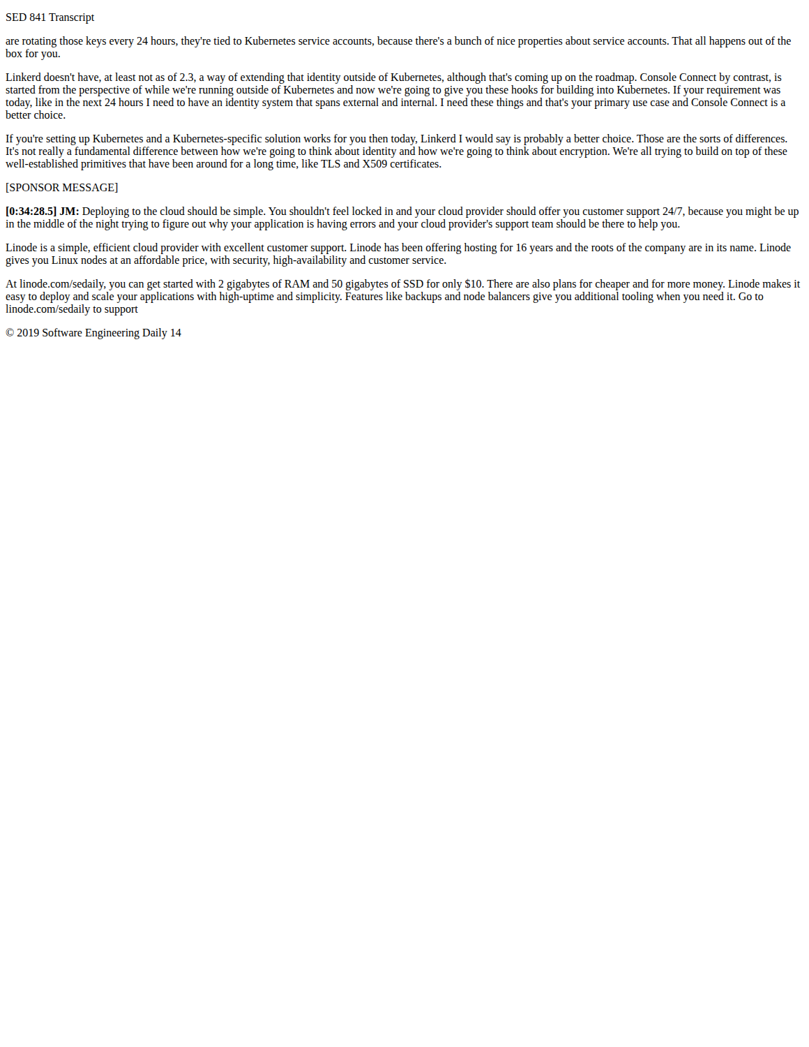SED 841 Transcript
are rotating those keys every 24 hours, they're tied to Kubernetes service accounts, because there's a bunch of nice properties about service accounts. That all happens out of the box for you.
Linkerd doesn't have, at least not as of 2.3, a way of extending that identity outside of Kubernetes, although that's coming up on the roadmap. Console Connect by contrast, is started from the perspective of while we're running outside of Kubernetes and now we're going to give you these hooks for building into Kubernetes. If your requirement was today, like in the next 24 hours I need to have an identity system that spans external and internal. I need these things and that's your primary use case and Console Connect is a better choice.
If you're setting up Kubernetes and a Kubernetes-specific solution works for you then today, Linkerd I would say is probably a better choice. Those are the sorts of differences. It's not really a fundamental difference between how we're going to think about identity and how we're going to think about encryption. We're all trying to build on top of these well-established primitives that have been around for a long time, like TLS and X509 certificates.
[SPONSOR MESSAGE]
[0:34:28.5] JM: Deploying to the cloud should be simple. You shouldn't feel locked in and your cloud provider should offer you customer support 24/7, because you might be up in the middle of the night trying to figure out why your application is having errors and your cloud provider's support team should be there to help you.
Linode is a simple, efficient cloud provider with excellent customer support. Linode has been offering hosting for 16 years and the roots of the company are in its name. Linode gives you Linux nodes at an affordable price, with security, high-availability and customer service.
At linode.com/sedaily, you can get started with 2 gigabytes of RAM and 50 gigabytes of SSD for only $10. There are also plans for cheaper and for more money. Linode makes it easy to deploy and scale your applications with high-uptime and simplicity. Features like backups and node balancers give you additional tooling when you need it. Go to linode.com/sedaily to support
© 2019 Software Engineering Daily 14